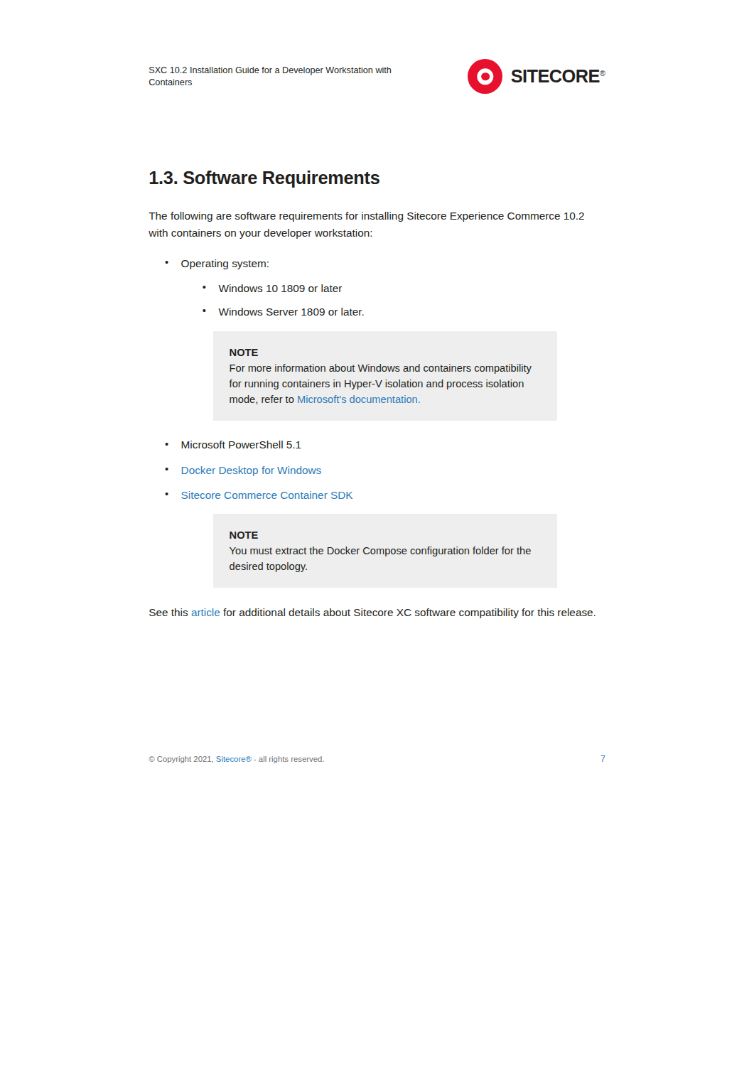SXC 10.2 Installation Guide for a Developer Workstation with
Containers
SITECORE®
1.3. Software Requirements
The following are software requirements for installing Sitecore Experience Commerce 10.2 with containers on your developer workstation:
Operating system:
Windows 10 1809 or later
Windows Server 1809 or later.
NOTE
For more information about Windows and containers compatibility for running containers in Hyper-V isolation and process isolation mode, refer to Microsoft's documentation.
Microsoft PowerShell 5.1
Docker Desktop for Windows
Sitecore Commerce Container SDK
NOTE
You must extract the Docker Compose configuration folder for the desired topology.
See this article for additional details about Sitecore XC software compatibility for this release.
© Copyright 2021, Sitecore® - all rights reserved.
7